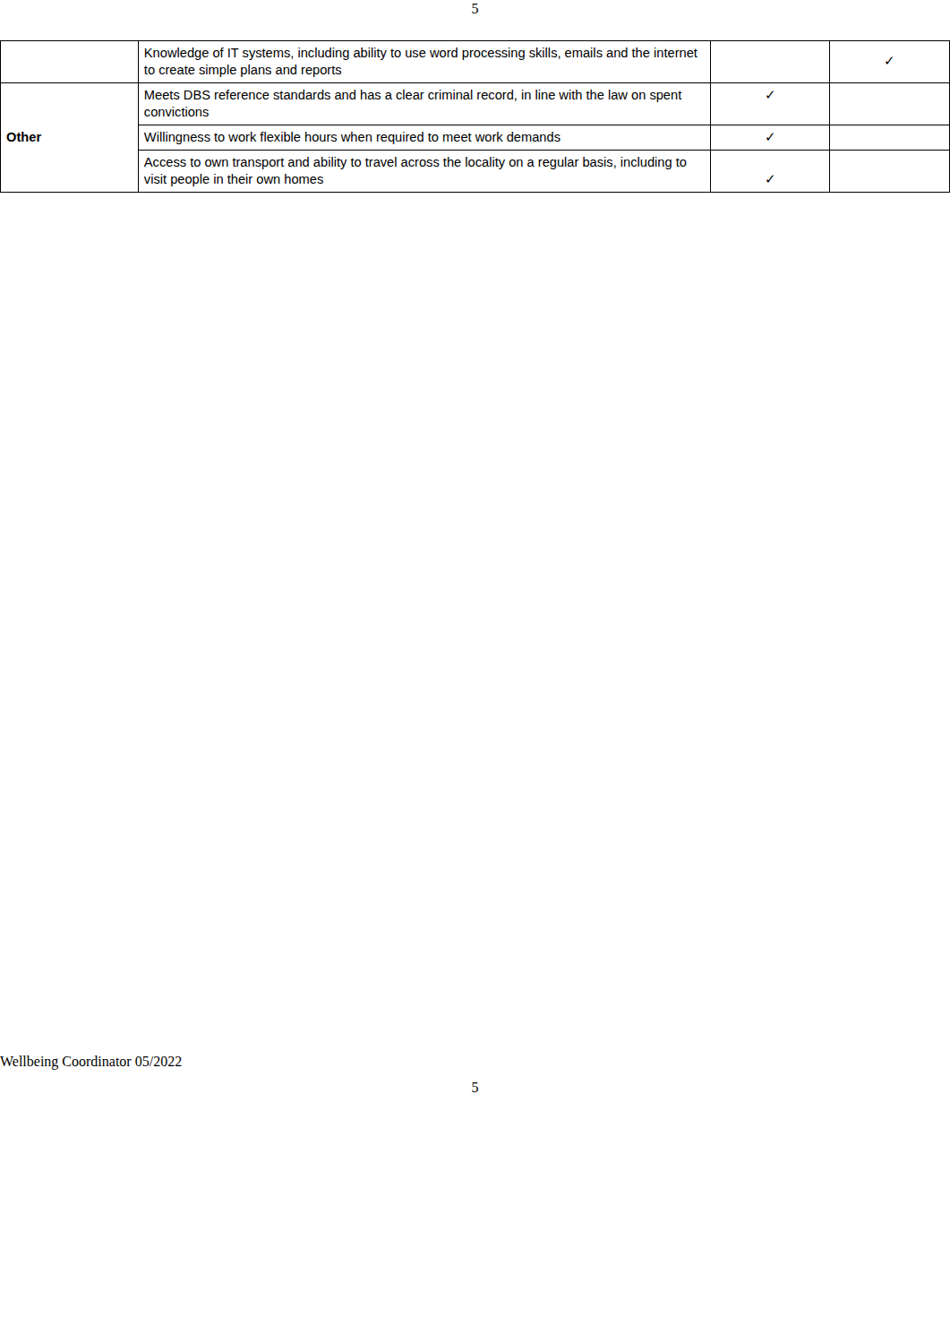5
| | Knowledge of IT systems, including ability to use word processing skills, emails and the internet to create simple plans and reports | | ✓ |
| Other | Meets DBS reference standards and has a clear criminal record, in line with the law on spent convictions | ✓ | |
| Willingness to work flexible hours when required to meet work demands | ✓ | |
| Access to own transport and ability to travel across the locality on a regular basis, including to visit people in their own homes | ✓ | |
Wellbeing Coordinator 05/2022
5